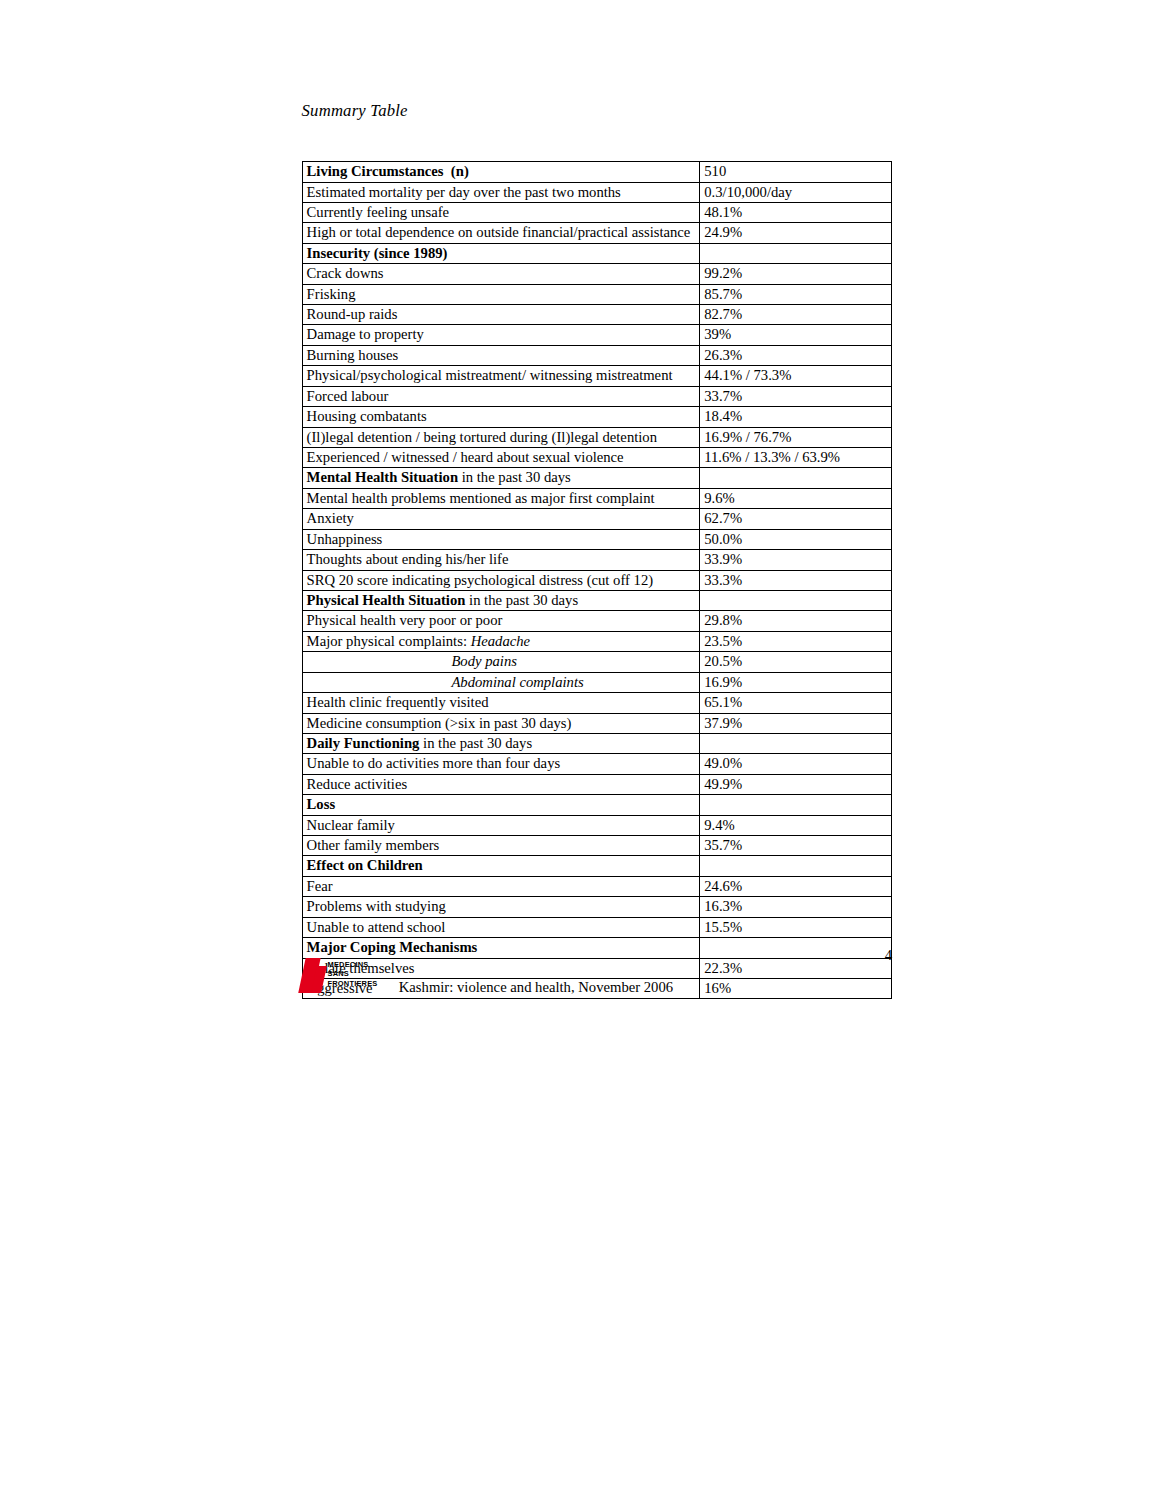Summary Table
| Living Circumstances (n) | 510 |
| Estimated mortality per day over the past two months | 0.3/10,000/day |
| Currently feeling unsafe | 48.1% |
| High or total dependence on outside financial/practical assistance | 24.9% |
| Insecurity (since 1989) | |
| Crack downs | 99.2% |
| Frisking | 85.7% |
| Round-up raids | 82.7% |
| Damage to property | 39% |
| Burning houses | 26.3% |
| Physical/psychological mistreatment/ witnessing mistreatment | 44.1% / 73.3% |
| Forced labour | 33.7% |
| Housing combatants | 18.4% |
| (Il)legal detention / being tortured during (Il)legal detention | 16.9% / 76.7% |
| Experienced / witnessed / heard about sexual violence | 11.6% / 13.3% / 63.9% |
| Mental Health Situation in the past 30 days | |
| Mental health problems mentioned as major first complaint | 9.6% |
| Anxiety | 62.7% |
| Unhappiness | 50.0% |
| Thoughts about ending his/her life | 33.9% |
| SRQ 20 score indicating psychological distress (cut off 12) | 33.3% |
| Physical Health Situation in the past 30 days | |
| Physical health very poor or poor | 29.8% |
| Major physical complaints: Headache | 23.5% |
| Body pains | 20.5% |
| Abdominal complaints | 16.9% |
| Health clinic frequently visited | 65.1% |
| Medicine consumption (>six in past 30 days) | 37.9% |
| Daily Functioning in the past 30 days | |
| Unable to do activities more than four days | 49.0% |
| Reduce activities | 49.9% |
| Loss | |
| Nuclear family | 9.4% |
| Other family members | 35.7% |
| Effect on Children | |
| Fear | 24.6% |
| Problems with studying | 16.3% |
| Unable to attend school | 15.5% |
| Major Coping Mechanisms | |
| Isolate themselves | 22.3% |
| Aggressive | 16% |
4
MEDECINS
SANS FRONTIERES
Kashmir: violence and health, November 2006